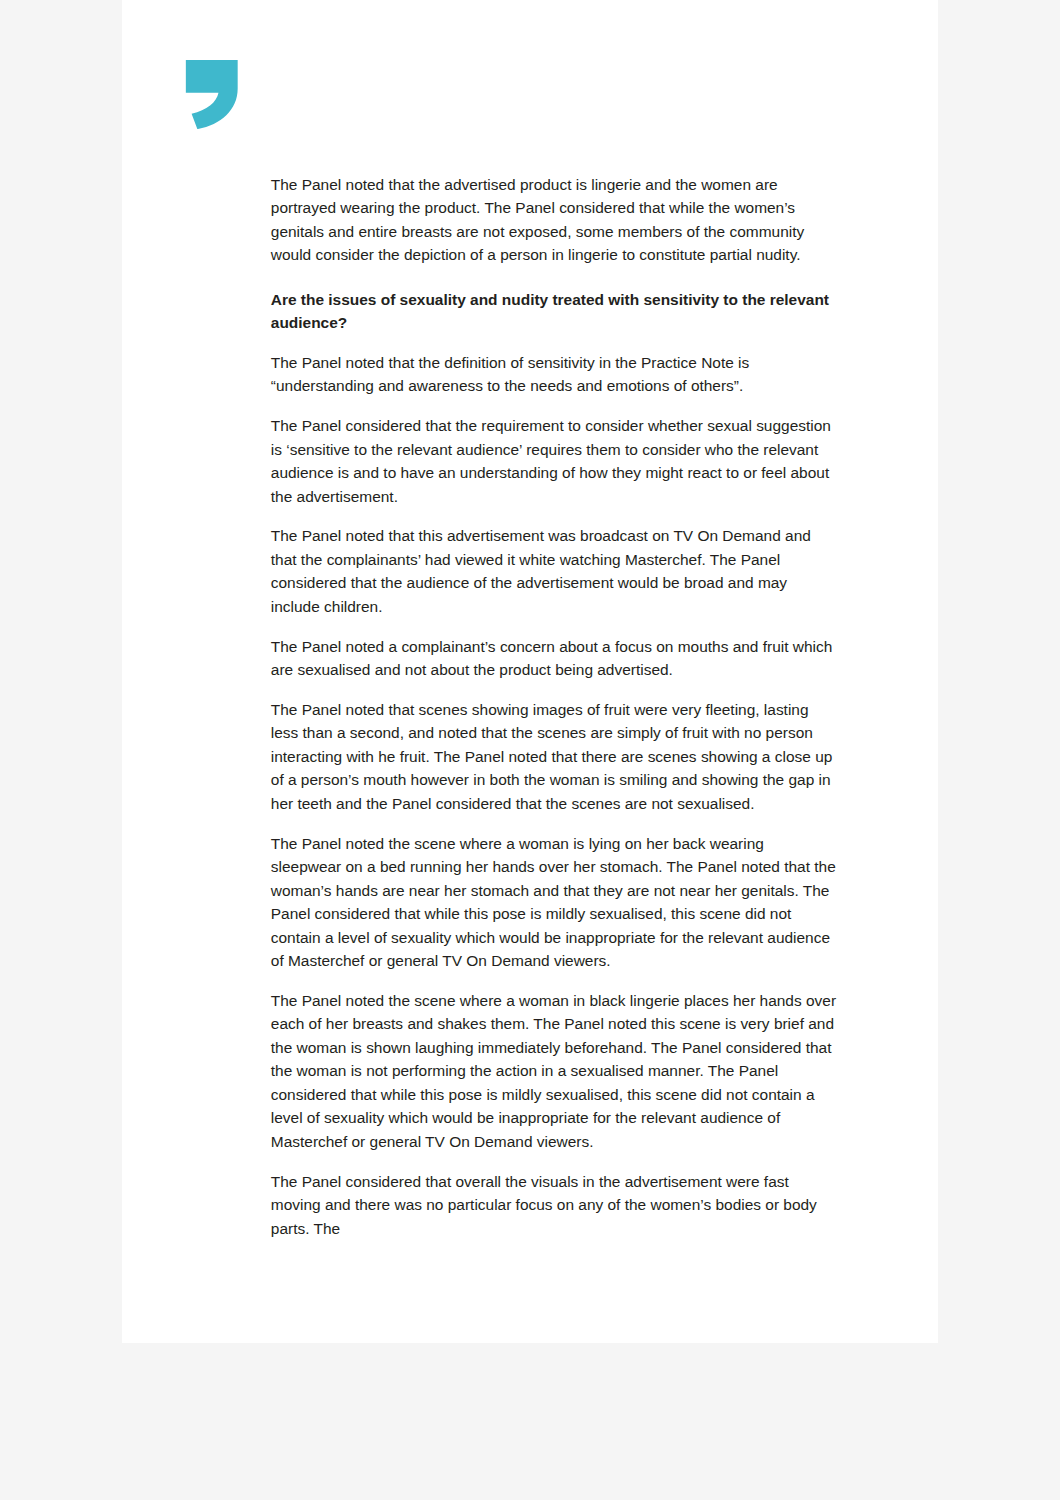The Panel noted that the advertised product is lingerie and the women are portrayed wearing the product. The Panel considered that while the women’s genitals and entire breasts are not exposed, some members of the community would consider the depiction of a person in lingerie to constitute partial nudity.
Are the issues of sexuality and nudity treated with sensitivity to the relevant audience?
The Panel noted that the definition of sensitivity in the Practice Note is “understanding and awareness to the needs and emotions of others”.
The Panel considered that the requirement to consider whether sexual suggestion is ‘sensitive to the relevant audience’ requires them to consider who the relevant audience is and to have an understanding of how they might react to or feel about the advertisement.
The Panel noted that this advertisement was broadcast on TV On Demand and that the complainants’ had viewed it white watching Masterchef. The Panel considered that the audience of the advertisement would be broad and may include children.
The Panel noted a complainant’s concern about a focus on mouths and fruit which are sexualised and not about the product being advertised.
The Panel noted that scenes showing images of fruit were very fleeting, lasting less than a second, and noted that the scenes are simply of fruit with no person interacting with he fruit. The Panel noted that there are scenes showing a close up of a person’s mouth however in both the woman is smiling and showing the gap in her teeth and the Panel considered that the scenes are not sexualised.
The Panel noted the scene where a woman is lying on her back wearing sleepwear on a bed running her hands over her stomach. The Panel noted that the woman’s hands are near her stomach and that they are not near her genitals. The Panel considered that while this pose is mildly sexualised, this scene did not contain a level of sexuality which would be inappropriate for the relevant audience of Masterchef or general TV On Demand viewers.
The Panel noted the scene where a woman in black lingerie places her hands over each of her breasts and shakes them. The Panel noted this scene is very brief and the woman is shown laughing immediately beforehand. The Panel considered that the woman is not performing the action in a sexualised manner. The Panel considered that while this pose is mildly sexualised, this scene did not contain a level of sexuality which would be inappropriate for the relevant audience of Masterchef or general TV On Demand viewers.
The Panel considered that overall the visuals in the advertisement were fast moving and there was no particular focus on any of the women’s bodies or body parts. The